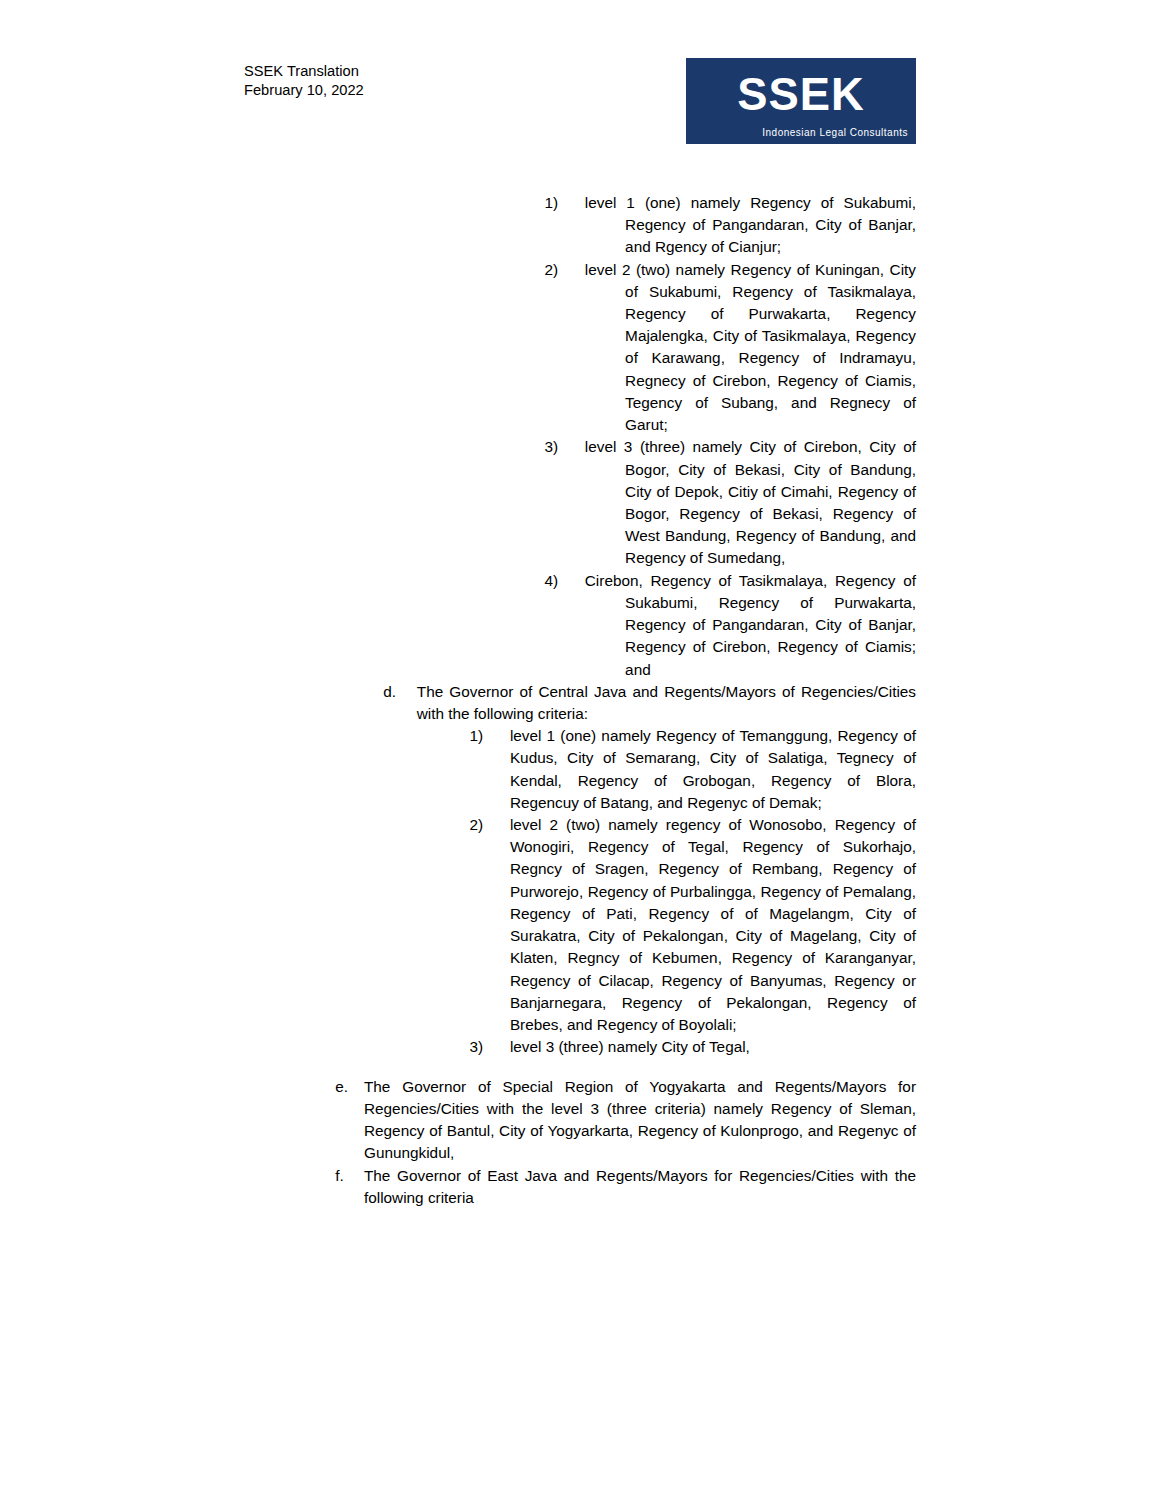SSEK Translation
February 10, 2022
SSEK
Indonesian Legal Consultants
1) level 1 (one) namely Regency of Sukabumi, Regency of Pangandaran, City of Banjar, and Rgency of Cianjur;
2) level 2 (two) namely Regency of Kuningan, City of Sukabumi, Regency of Tasikmalaya, Regency of Purwakarta, Regency Majalengka, City of Tasikmalaya, Regency of Karawang, Regency of Indramayu, Regnecy of Cirebon, Regency of Ciamis, Tegency of Subang, and Regnecy of Garut;
3) level 3 (three) namely City of Cirebon, City of Bogor, City of Bekasi, City of Bandung, City of Depok, Citiy of Cimahi, Regency of Bogor, Regency of Bekasi, Regency of West Bandung, Regency of Bandung, and Regency of Sumedang,
4) Cirebon, Regency of Tasikmalaya, Regency of Sukabumi, Regency of Purwakarta, Regency of Pangandaran, City of Banjar, Regency of Cirebon, Regency of Ciamis; and
d. The Governor of Central Java and Regents/Mayors of Regencies/Cities with the following criteria:
1) level 1 (one) namely Regency of Temanggung, Regency of Kudus, City of Semarang, City of Salatiga, Tegnecy of Kendal, Regency of Grobogan, Regency of Blora, Regencuy of Batang, and Regenyc of Demak;
2) level 2 (two) namely regency of Wonosobo, Regency of Wonogiri, Regency of Tegal, Regency of Sukorhajo, Regncy of Sragen, Regency of Rembang, Regency of Purworejo, Regency of Purbalingga, Regency of Pemalang, Regency of Pati, Regency of of Magelangm, City of Surakatra, City of Pekalongan, City of Magelang, City of Klaten, Regncy of Kebumen, Regency of Karanganyar, Regency of Cilacap, Regency of Banyumas, Regency or Banjarnegara, Regency of Pekalongan, Regency of Brebes, and Regency of Boyolali;
3) level 3 (three) namely City of Tegal,
e. The Governor of Special Region of Yogyakarta and Regents/Mayors for Regencies/Cities with the level 3 (three criteria) namely Regency of Sleman, Regency of Bantul, City of Yogyarkarta, Regency of Kulonprogo, and Regenyc of Gunungkidul,
f. The Governor of East Java and Regents/Mayors for Regencies/Cities with the following criteria